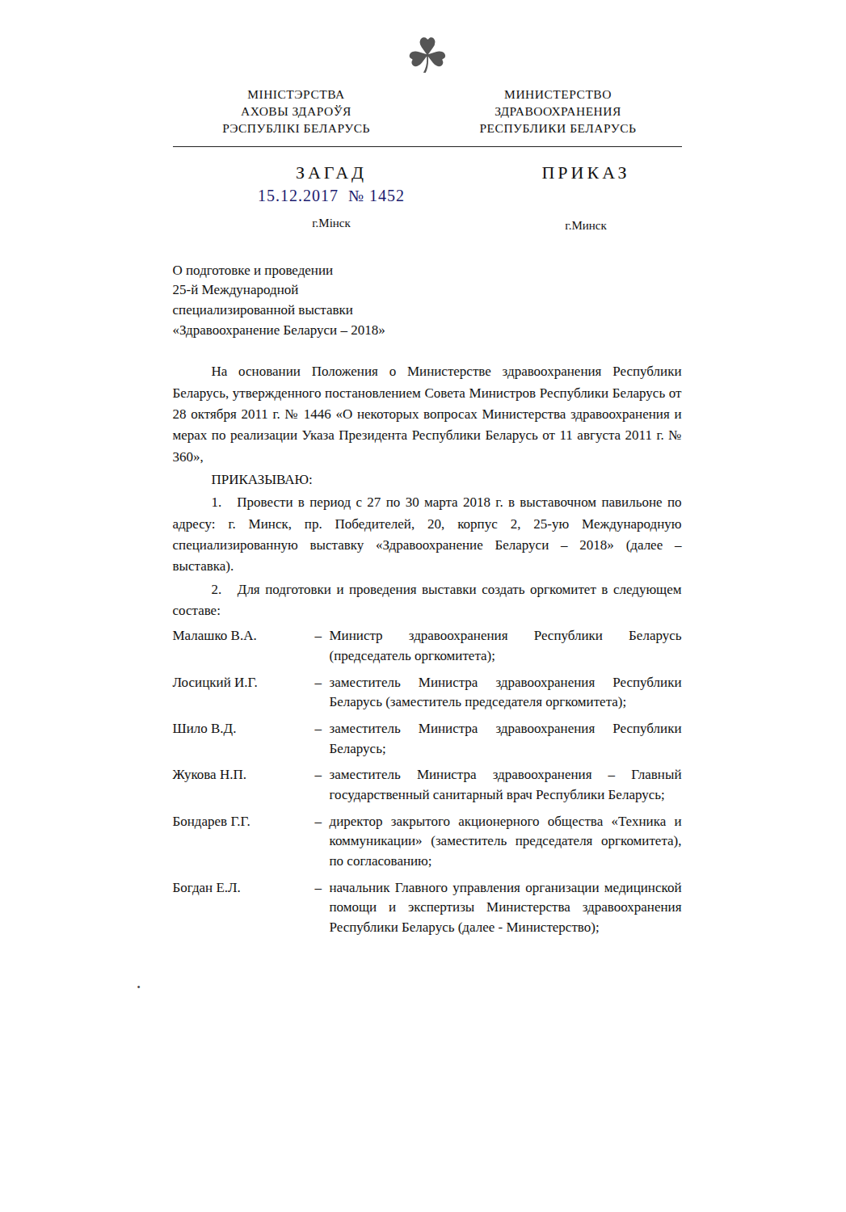☘
| МІНІСТЭРСТВА АХОВЫ ЗДАРОЎЯ РЭСПУБЛІКІ БЕЛАРУСЬ | МИНИСТЕРСТВО ЗДРАВООХРАНЕНИЯ РЕСПУБЛИКИ БЕЛАРУСЬ |
| ЗАГАД 15.12.2017 № 1452 г.Мінск | ПРИКАЗ г.Минск |
О подготовке и проведении
25-й Международной
специализированной выставки
«Здравоохранение Беларуси – 2018»
На основании Положения о Министерстве здравоохранения Республики Беларусь, утвержденного постановлением Совета Министров Республики Беларусь от 28 октября 2011 г. № 1446 «О некоторых вопросах Министерства здравоохранения и мерах по реализации Указа Президента Республики Беларусь от 11 августа 2011 г. № 360»,
ПРИКАЗЫВАЮ:
1. Провести в период с 27 по 30 марта 2018 г. в выставочном павильоне по адресу: г. Минск, пр. Победителей, 20, корпус 2, 25-ую Международную специализированную выставку «Здравоохранение Беларуси – 2018» (далее – выставка).
2. Для подготовки и проведения выставки создать оргкомитет в следующем составе:
| Малашко В.А. | – | Министр здравоохранения Республики Беларусь (председатель оргкомитета); |
| Лосицкий И.Г. | – | заместитель Министра здравоохранения Республики Беларусь (заместитель председателя оргкомитета); |
| Шило В.Д. | – | заместитель Министра здравоохранения Республики Беларусь; |
| Жукова Н.П. | – | заместитель Министра здравоохранения – Главный государственный санитарный врач Республики Беларусь; |
| Бондарев Г.Г. | – | директор закрытого акционерного общества «Техника и коммуникации» (заместитель председателя оргкомитета), по согласованию; |
| Богдан Е.Л. | – | начальник Главного управления организации медицинской помощи и экспертизы Министерства здравоохранения Республики Беларусь (далее - Министерство); |
•